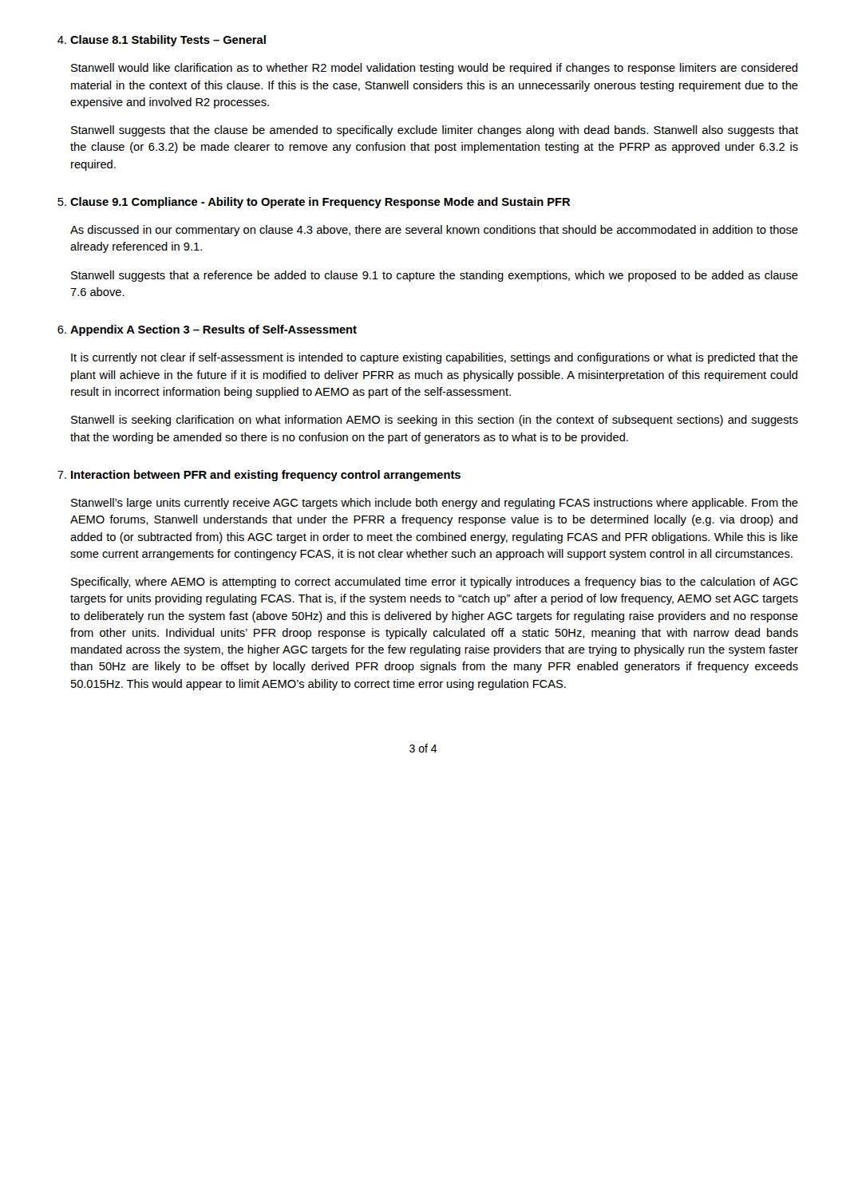Clause 8.1 Stability Tests – General
Stanwell would like clarification as to whether R2 model validation testing would be required if changes to response limiters are considered material in the context of this clause. If this is the case, Stanwell considers this is an unnecessarily onerous testing requirement due to the expensive and involved R2 processes.
Stanwell suggests that the clause be amended to specifically exclude limiter changes along with dead bands. Stanwell also suggests that the clause (or 6.3.2) be made clearer to remove any confusion that post implementation testing at the PFRP as approved under 6.3.2 is required.
Clause 9.1 Compliance - Ability to Operate in Frequency Response Mode and Sustain PFR
As discussed in our commentary on clause 4.3 above, there are several known conditions that should be accommodated in addition to those already referenced in 9.1.
Stanwell suggests that a reference be added to clause 9.1 to capture the standing exemptions, which we proposed to be added as clause 7.6 above.
Appendix A Section 3 – Results of Self-Assessment
It is currently not clear if self-assessment is intended to capture existing capabilities, settings and configurations or what is predicted that the plant will achieve in the future if it is modified to deliver PFRR as much as physically possible. A misinterpretation of this requirement could result in incorrect information being supplied to AEMO as part of the self-assessment.
Stanwell is seeking clarification on what information AEMO is seeking in this section (in the context of subsequent sections) and suggests that the wording be amended so there is no confusion on the part of generators as to what is to be provided.
Interaction between PFR and existing frequency control arrangements
Stanwell’s large units currently receive AGC targets which include both energy and regulating FCAS instructions where applicable. From the AEMO forums, Stanwell understands that under the PFRR a frequency response value is to be determined locally (e.g. via droop) and added to (or subtracted from) this AGC target in order to meet the combined energy, regulating FCAS and PFR obligations. While this is like some current arrangements for contingency FCAS, it is not clear whether such an approach will support system control in all circumstances.
Specifically, where AEMO is attempting to correct accumulated time error it typically introduces a frequency bias to the calculation of AGC targets for units providing regulating FCAS. That is, if the system needs to “catch up” after a period of low frequency, AEMO set AGC targets to deliberately run the system fast (above 50Hz) and this is delivered by higher AGC targets for regulating raise providers and no response from other units. Individual units’ PFR droop response is typically calculated off a static 50Hz, meaning that with narrow dead bands mandated across the system, the higher AGC targets for the few regulating raise providers that are trying to physically run the system faster than 50Hz are likely to be offset by locally derived PFR droop signals from the many PFR enabled generators if frequency exceeds 50.015Hz. This would appear to limit AEMO’s ability to correct time error using regulation FCAS.
3 of 4